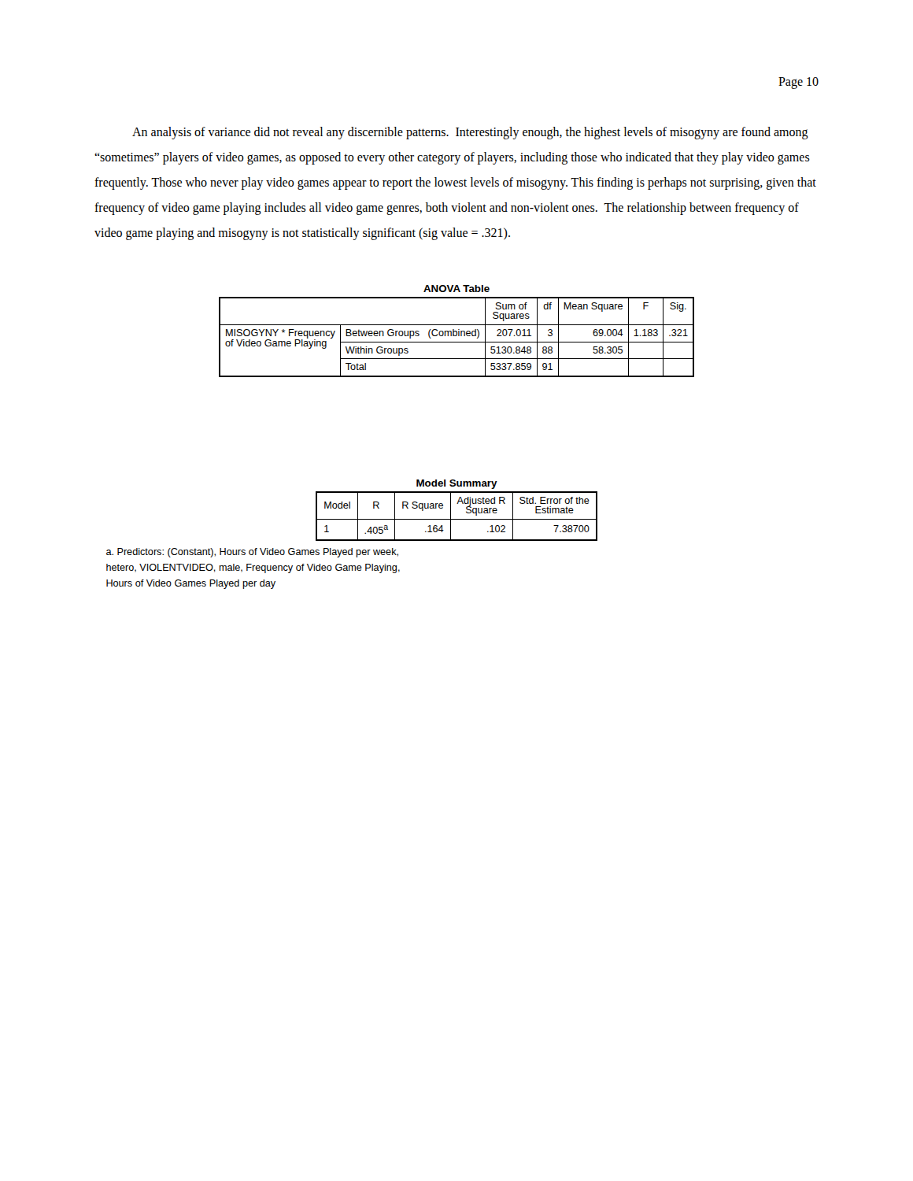Page 10
An analysis of variance did not reveal any discernible patterns. Interestingly enough, the highest levels of misogyny are found among “sometimes” players of video games, as opposed to every other category of players, including those who indicated that they play video games frequently. Those who never play video games appear to report the lowest levels of misogyny. This finding is perhaps not surprising, given that frequency of video game playing includes all video game genres, both violent and non-violent ones. The relationship between frequency of video game playing and misogyny is not statistically significant (sig value = .321).
ANOVA Table
| | Sum of Squares | df | Mean Square | F | Sig. |
| --- | --- | --- | --- | --- | --- |
| MISOGYNY * Frequency of Video Game Playing | Between Groups (Combined) | 207.011 | 3 | 69.004 | 1.183 | .321 |
| Within Groups | 5130.848 | 88 | 58.305 | | |
| Total | 5337.859 | 91 | | | |
Model Summary
| Model | R | R Square | Adjusted R Square | Std. Error of the Estimate |
| --- | --- | --- | --- | --- |
| 1 | .405 a | .164 | .102 | 7.38700 |
a. Predictors: (Constant), Hours of Video Games Played per week,
hetero, VIOLENTVIDEO, male, Frequency of Video Game Playing,
Hours of Video Games Played per day